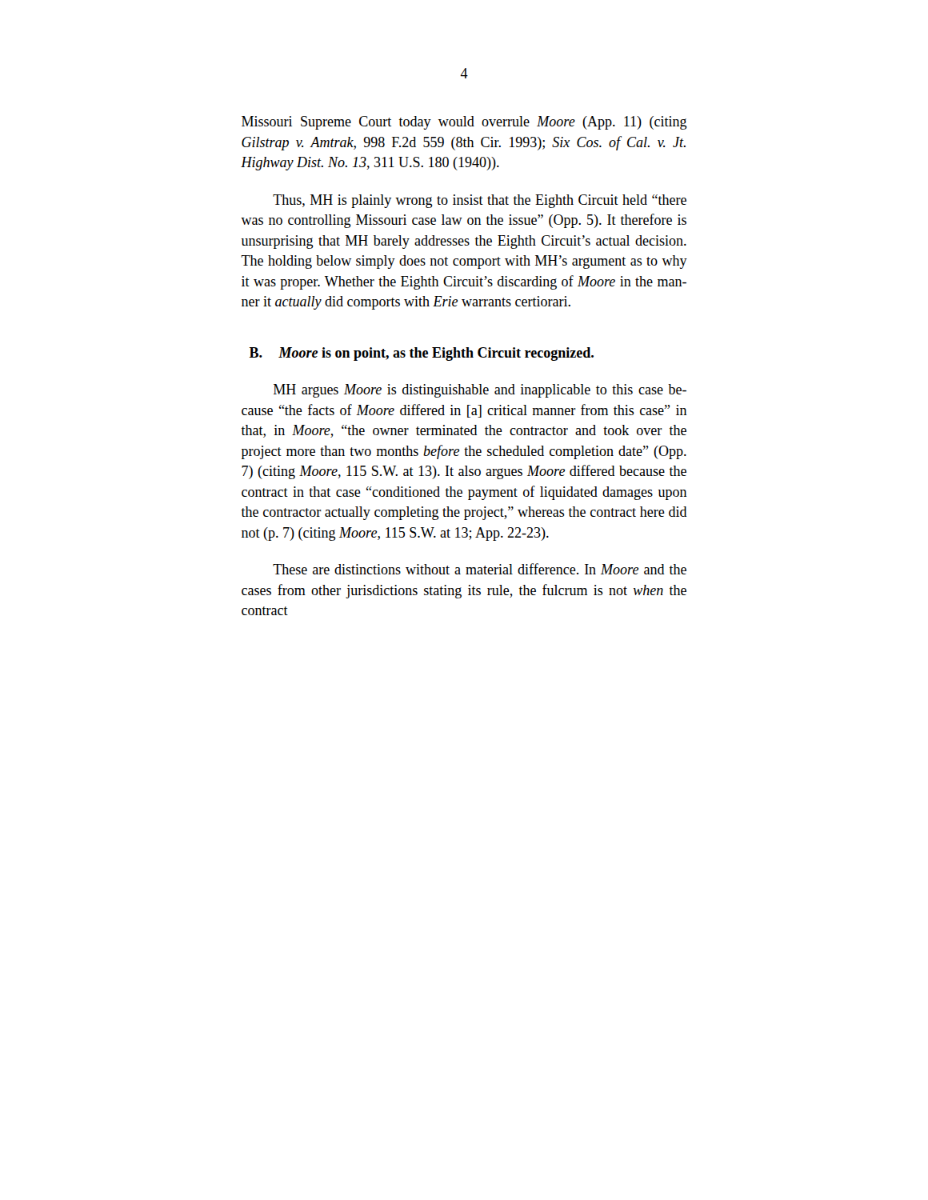4
Missouri Supreme Court today would overrule Moore (App. 11) (citing Gilstrap v. Amtrak, 998 F.2d 559 (8th Cir. 1993); Six Cos. of Cal. v. Jt. Highway Dist. No. 13, 311 U.S. 180 (1940)).
Thus, MH is plainly wrong to insist that the Eighth Circuit held “there was no controlling Missouri case law on the issue” (Opp. 5). It therefore is unsurprising that MH barely addresses the Eighth Circuit’s actual decision. The holding below simply does not comport with MH’s argument as to why it was proper. Whether the Eighth Circuit’s discarding of Moore in the manner it actually did comports with Erie warrants certiorari.
B. Moore is on point, as the Eighth Circuit recognized.
MH argues Moore is distinguishable and inapplicable to this case because “the facts of Moore differed in [a] critical manner from this case” in that, in Moore, “the owner terminated the contractor and took over the project more than two months before the scheduled completion date” (Opp. 7) (citing Moore, 115 S.W. at 13). It also argues Moore differed because the contract in that case “conditioned the payment of liquidated damages upon the contractor actually completing the project,” whereas the contract here did not (p. 7) (citing Moore, 115 S.W. at 13; App. 22-23).
These are distinctions without a material difference. In Moore and the cases from other jurisdictions stating its rule, the fulcrum is not when the contract